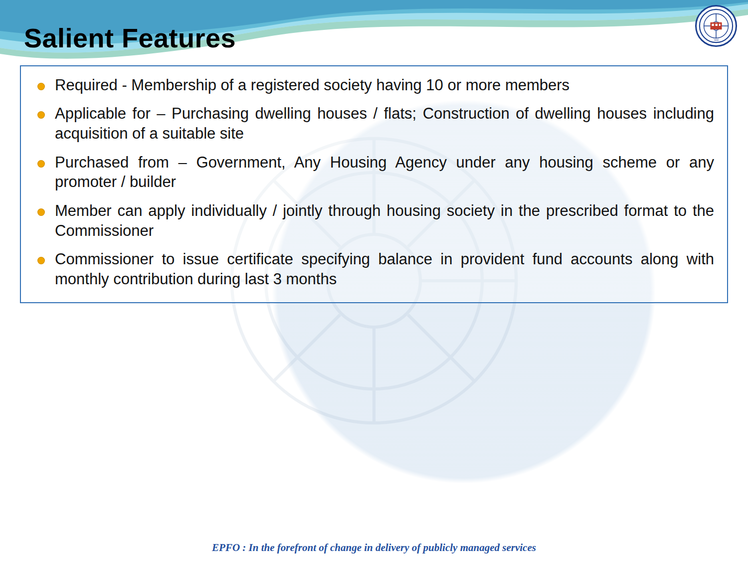भारत
Salient Features
Required - Membership of a registered society having 10 or more members
Applicable for – Purchasing dwelling houses / flats; Construction of dwelling houses including acquisition of a suitable site
Purchased from – Government, Any Housing Agency under any housing scheme or any promoter / builder
Member can apply individually / jointly through housing society in the prescribed format to the Commissioner
Commissioner to issue certificate specifying balance in provident fund accounts along with monthly contribution during last 3 months
EPFO : In the forefront of change in delivery of publicly managed services